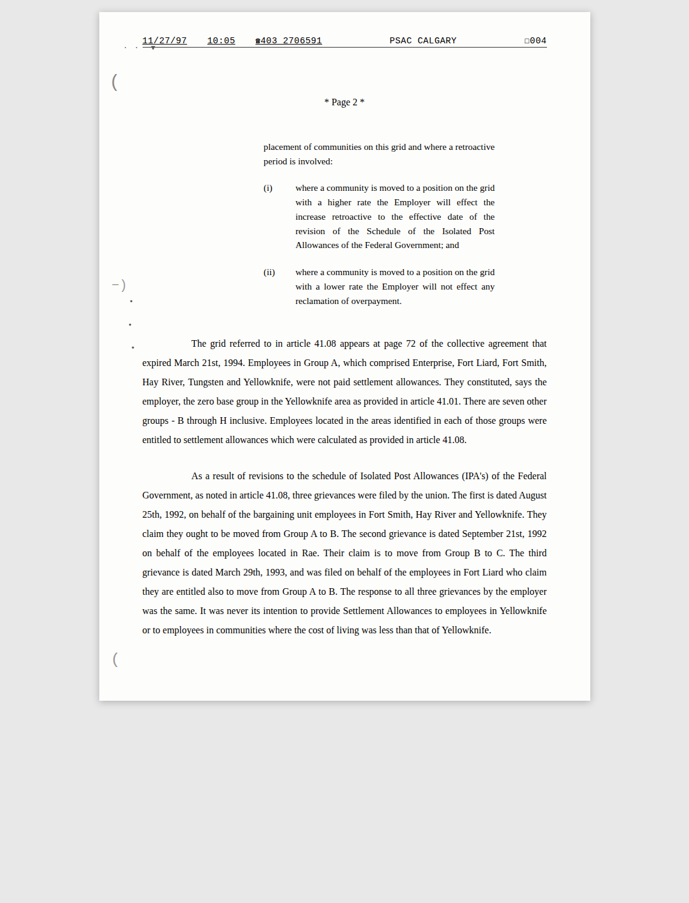11/27/97 10:05 ☎403 2706591 PSAC CALGARY ☐004
(
−)
(
· · ▼
•
•
•
* Page 2 *
placement of communities on this grid and where a retroactive period is involved:
(i)
where a community is moved to a position on the grid with a higher rate the Employer will effect the increase retroactive to the effective date of the revision of the Schedule of the Isolated Post Allowances of the Federal Government; and
(ii)
where a community is moved to a position on the grid with a lower rate the Employer will not effect any reclamation of overpayment.
The grid referred to in article 41.08 appears at page 72 of the collective agreement that expired March 21st, 1994. Employees in Group A, which comprised Enterprise, Fort Liard, Fort Smith, Hay River, Tungsten and Yellowknife, were not paid settlement allowances. They constituted, says the employer, the zero base group in the Yellowknife area as provided in article 41.01. There are seven other groups - B through H inclusive. Employees located in the areas identified in each of those groups were entitled to settlement allowances which were calculated as provided in article 41.08.
As a result of revisions to the schedule of Isolated Post Allowances (IPA's) of the Federal Government, as noted in article 41.08, three grievances were filed by the union. The first is dated August 25th, 1992, on behalf of the bargaining unit employees in Fort Smith, Hay River and Yellowknife. They claim they ought to be moved from Group A to B. The second grievance is dated September 21st, 1992 on behalf of the employees located in Rae. Their claim is to move from Group B to C. The third grievance is dated March 29th, 1993, and was filed on behalf of the employees in Fort Liard who claim they are entitled also to move from Group A to B. The response to all three grievances by the employer was the same. It was never its intention to provide Settlement Allowances to employees in Yellowknife or to employees in communities where the cost of living was less than that of Yellowknife.